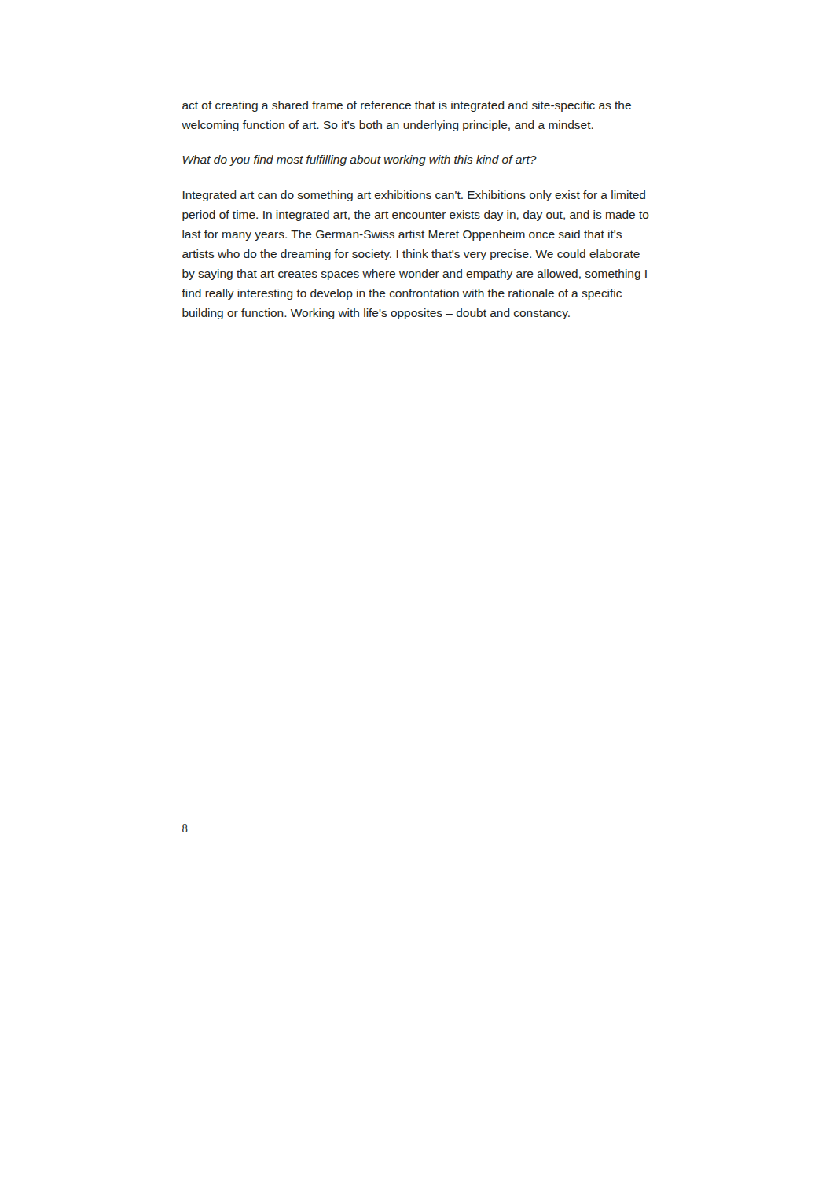act of creating a shared frame of reference that is integrated and site-specific as the welcoming function of art. So it's both an underlying principle, and a mindset.
What do you find most fulfilling about working with this kind of art?
Integrated art can do something art exhibitions can't. Exhibitions only exist for a limited period of time. In integrated art, the art encounter exists day in, day out, and is made to last for many years. The German-Swiss artist Meret Oppenheim once said that it's artists who do the dreaming for society. I think that's very precise. We could elaborate by saying that art creates spaces where wonder and empathy are allowed, something I find really interesting to develop in the confrontation with the rationale of a specific building or function. Working with life's opposites – doubt and constancy.
8